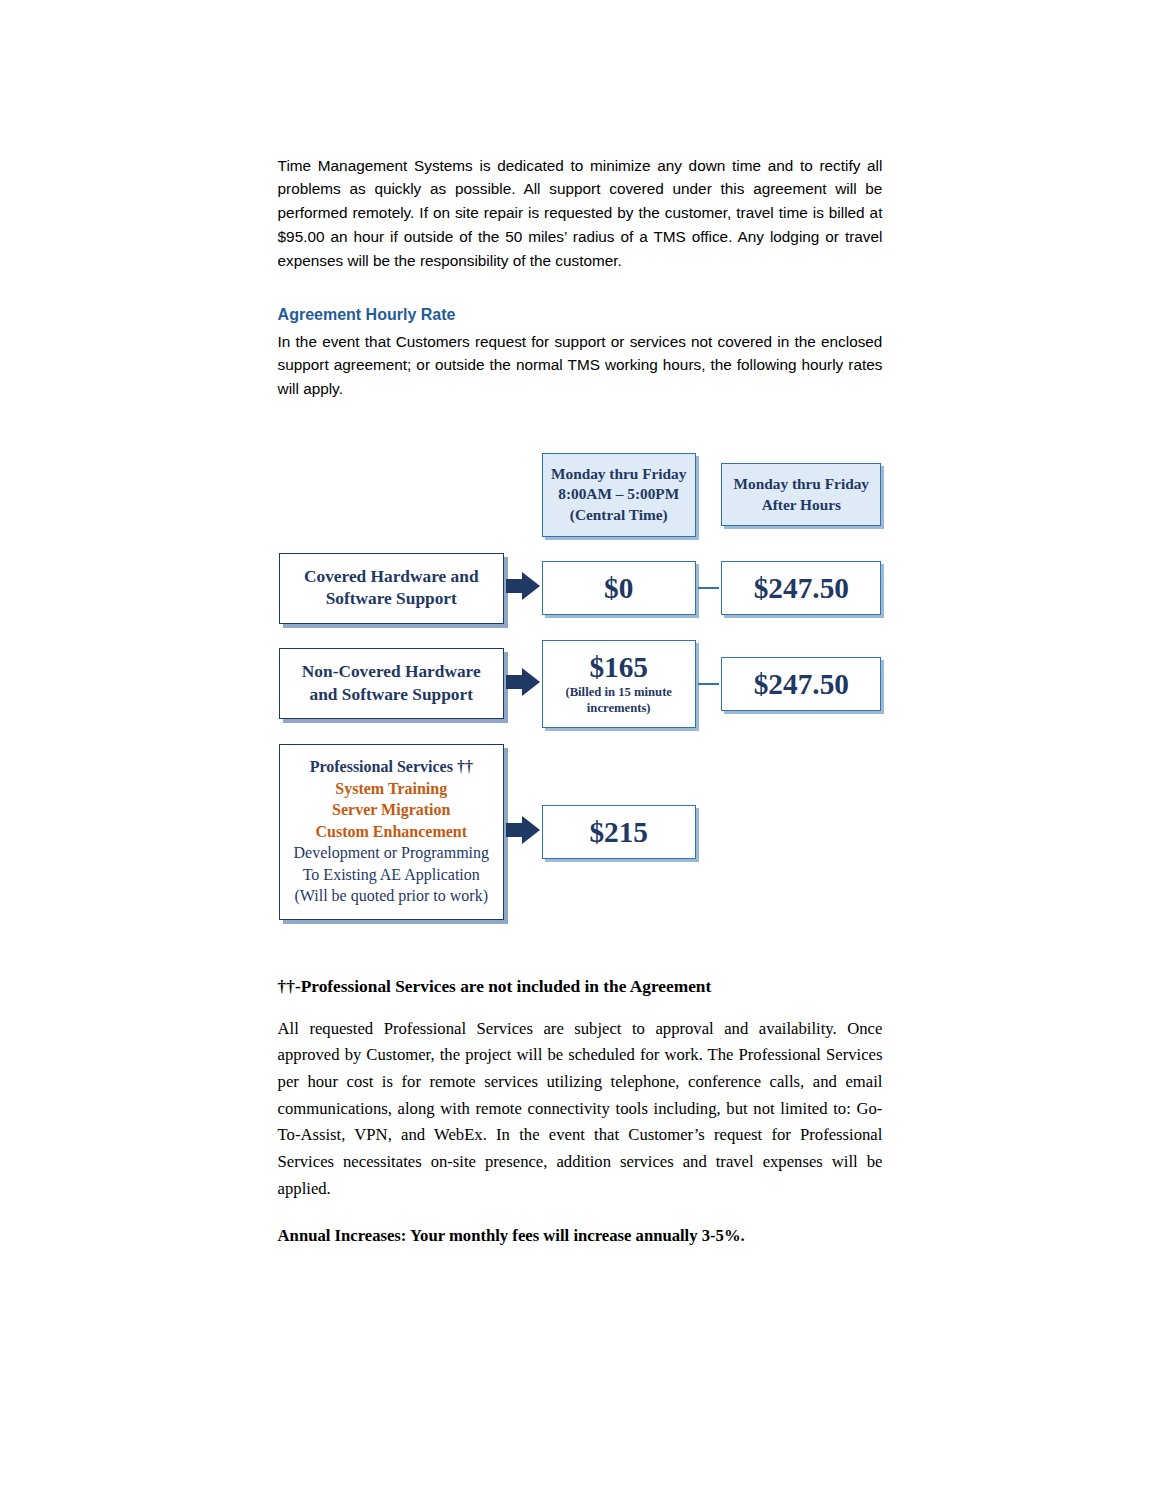Time Management Systems is dedicated to minimize any down time and to rectify all problems as quickly as possible. All support covered under this agreement will be performed remotely. If on site repair is requested by the customer, travel time is billed at $95.00 an hour if outside of the 50 miles’ radius of a TMS office. Any lodging or travel expenses will be the responsibility of the customer.
Agreement Hourly Rate
In the event that Customers request for support or services not covered in the enclosed support agreement; or outside the normal TMS working hours, the following hourly rates will apply.
| | | Monday thru Friday 8:00AM – 5:00PM (Central Time) | | Monday thru Friday After Hours |
| Covered Hardware and Software Support | | $0 | | $247.50 |
| Non-Covered Hardware and Software Support | | $165 (Billed in 15 minute increments) | | $247.50 |
| Professional Services †† System Training Server Migration Custom Enhancement Development or Programming To Existing AE Application (Will be quoted prior to work) | | $215 | | |
††-Professional Services are not included in the Agreement
All requested Professional Services are subject to approval and availability. Once approved by Customer, the project will be scheduled for work. The Professional Services per hour cost is for remote services utilizing telephone, conference calls, and email communications, along with remote connectivity tools including, but not limited to: Go-To-Assist, VPN, and WebEx. In the event that Customer’s request for Professional Services necessitates on-site presence, addition services and travel expenses will be applied.
Annual Increases: Your monthly fees will increase annually 3-5%.